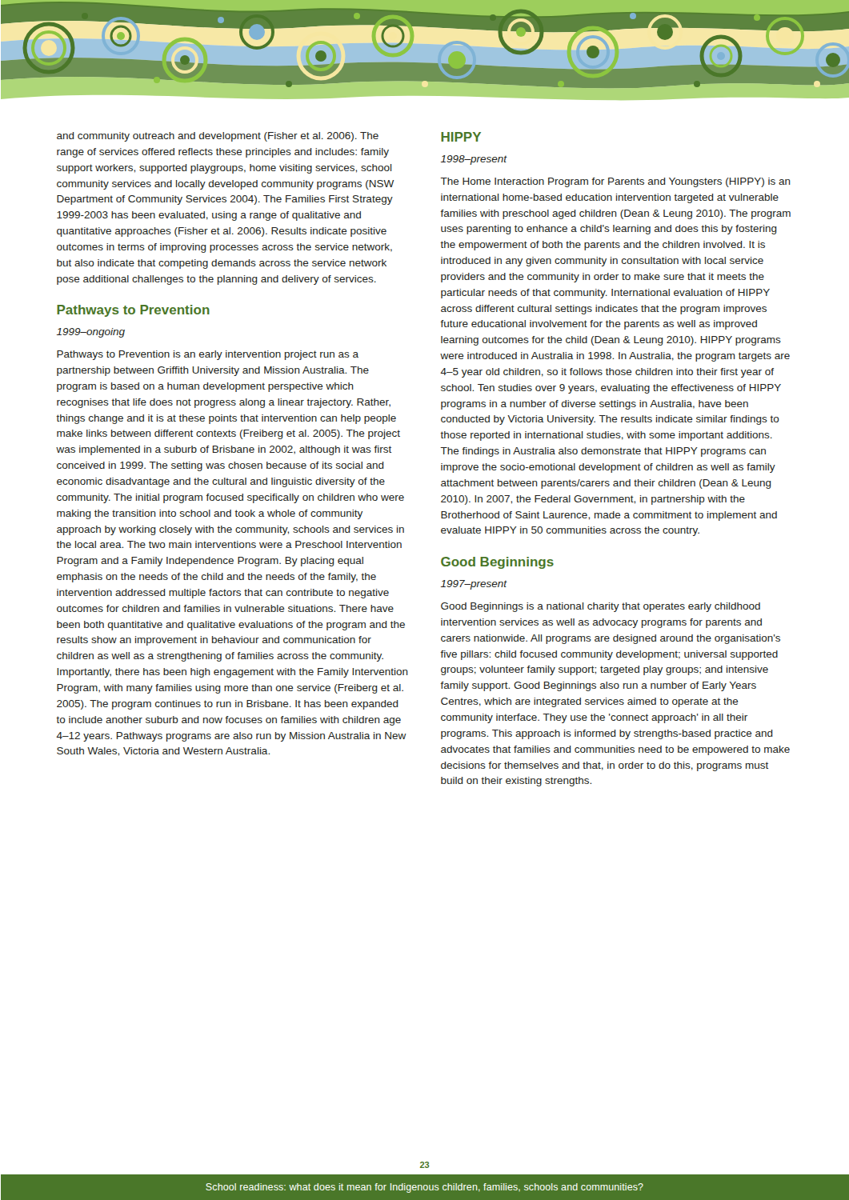and community outreach and development (Fisher et al. 2006). The range of services offered reflects these principles and includes: family support workers, supported playgroups, home visiting services, school community services and locally developed community programs (NSW Department of Community Services 2004). The Families First Strategy 1999-2003 has been evaluated, using a range of qualitative and quantitative approaches (Fisher et al. 2006). Results indicate positive outcomes in terms of improving processes across the service network, but also indicate that competing demands across the service network pose additional challenges to the planning and delivery of services.
Pathways to Prevention
1999–ongoing
Pathways to Prevention is an early intervention project run as a partnership between Griffith University and Mission Australia. The program is based on a human development perspective which recognises that life does not progress along a linear trajectory. Rather, things change and it is at these points that intervention can help people make links between different contexts (Freiberg et al. 2005). The project was implemented in a suburb of Brisbane in 2002, although it was first conceived in 1999. The setting was chosen because of its social and economic disadvantage and the cultural and linguistic diversity of the community. The initial program focused specifically on children who were making the transition into school and took a whole of community approach by working closely with the community, schools and services in the local area. The two main interventions were a Preschool Intervention Program and a Family Independence Program. By placing equal emphasis on the needs of the child and the needs of the family, the intervention addressed multiple factors that can contribute to negative outcomes for children and families in vulnerable situations. There have been both quantitative and qualitative evaluations of the program and the results show an improvement in behaviour and communication for children as well as a strengthening of families across the community. Importantly, there has been high engagement with the Family Intervention Program, with many families using more than one service (Freiberg et al. 2005). The program continues to run in Brisbane. It has been expanded to include another suburb and now focuses on families with children age 4–12 years. Pathways programs are also run by Mission Australia in New South Wales, Victoria and Western Australia.
HIPPY
1998–present
The Home Interaction Program for Parents and Youngsters (HIPPY) is an international home-based education intervention targeted at vulnerable families with preschool aged children (Dean & Leung 2010). The program uses parenting to enhance a child's learning and does this by fostering the empowerment of both the parents and the children involved. It is introduced in any given community in consultation with local service providers and the community in order to make sure that it meets the particular needs of that community. International evaluation of HIPPY across different cultural settings indicates that the program improves future educational involvement for the parents as well as improved learning outcomes for the child (Dean & Leung 2010). HIPPY programs were introduced in Australia in 1998. In Australia, the program targets are 4–5 year old children, so it follows those children into their first year of school. Ten studies over 9 years, evaluating the effectiveness of HIPPY programs in a number of diverse settings in Australia, have been conducted by Victoria University. The results indicate similar findings to those reported in international studies, with some important additions. The findings in Australia also demonstrate that HIPPY programs can improve the socio-emotional development of children as well as family attachment between parents/carers and their children (Dean & Leung 2010). In 2007, the Federal Government, in partnership with the Brotherhood of Saint Laurence, made a commitment to implement and evaluate HIPPY in 50 communities across the country.
Good Beginnings
1997–present
Good Beginnings is a national charity that operates early childhood intervention services as well as advocacy programs for parents and carers nationwide. All programs are designed around the organisation's five pillars: child focused community development; universal supported groups; volunteer family support; targeted play groups; and intensive family support. Good Beginnings also run a number of Early Years Centres, which are integrated services aimed to operate at the community interface. They use the 'connect approach' in all their programs. This approach is informed by strengths-based practice and advocates that families and communities need to be empowered to make decisions for themselves and that, in order to do this, programs must build on their existing strengths.
23
School readiness: what does it mean for Indigenous children, families, schools and communities?